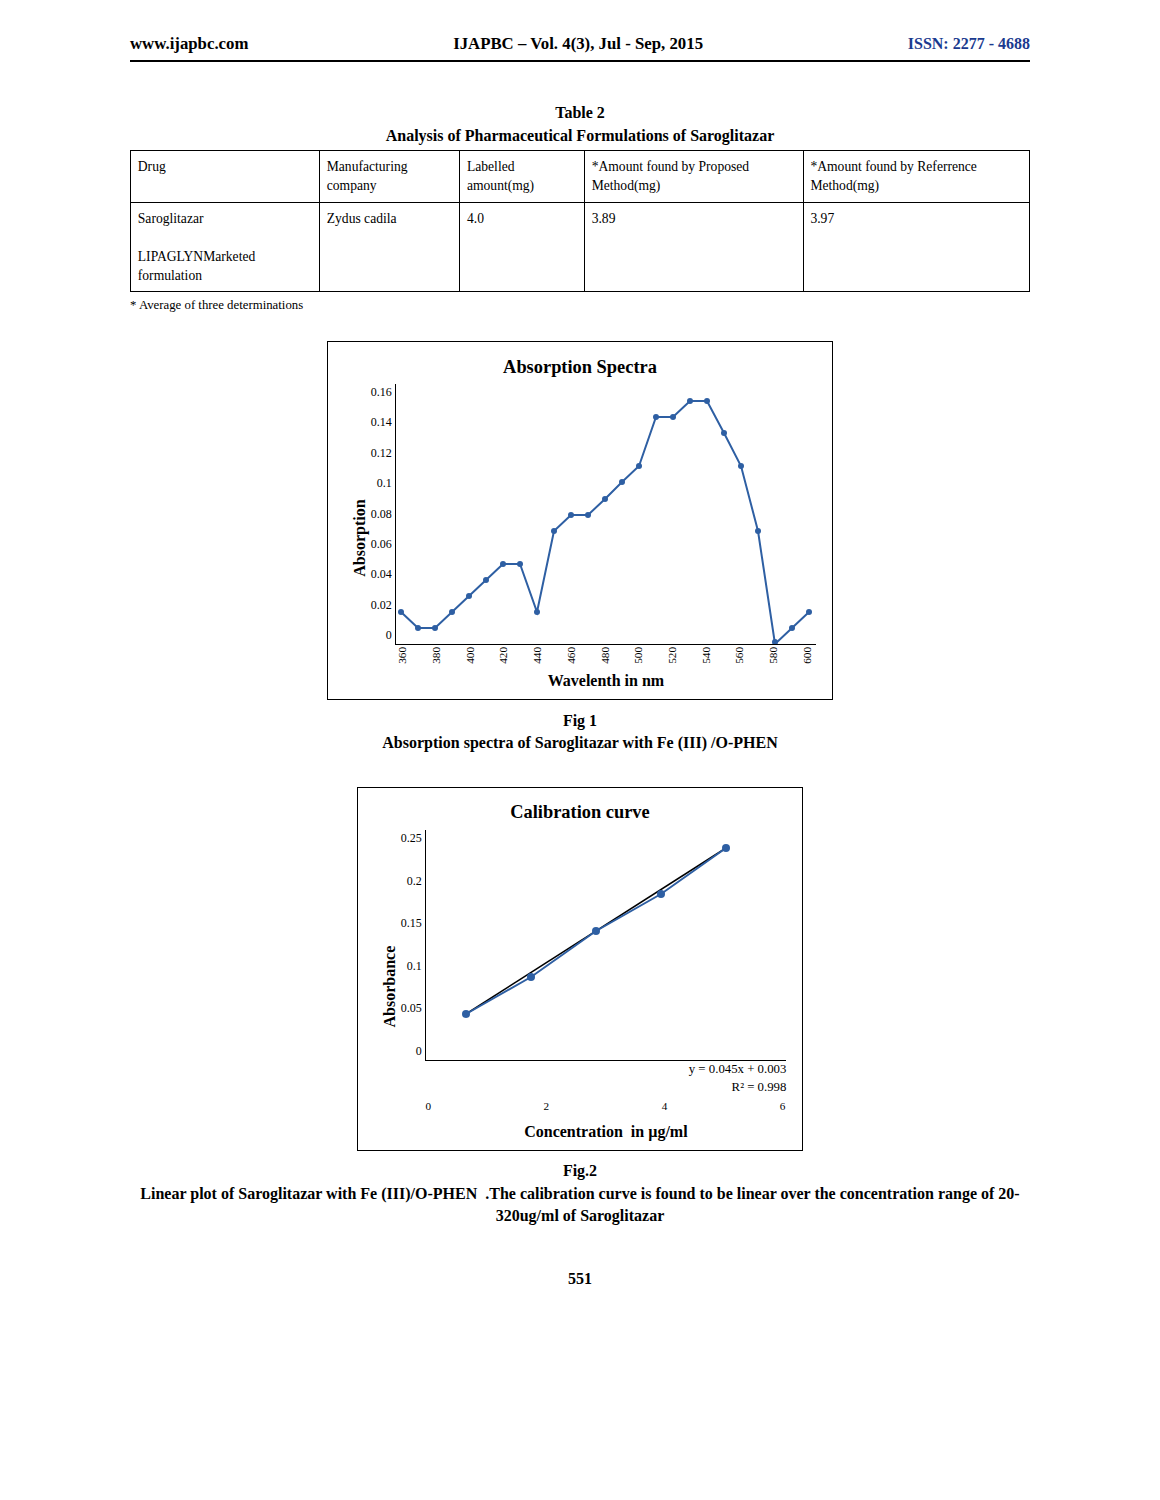www.ijapbc.com IJAPBC – Vol. 4(3), Jul - Sep, 2015 ISSN: 2277 - 4688
Table 2
Analysis of Pharmaceutical Formulations of Saroglitazar
| Drug | Manufacturing company | Labelled amount(mg) | *Amount found by Proposed Method(mg) | *Amount found by Referrence Method(mg) |
| --- | --- | --- | --- | --- |
| Saroglitazar LIPAGLYNMarketed formulation | Zydus cadila | 4.0 | 3.89 | 3.97 |
* Average of three determinations
Absorption Spectra
Absorption
0.16 0.14 0.12 0.1 0.08 0.06 0.04 0.02 0
360380400420440460480500520540560580600
Wavelenth in nm
Fig 1 Absorption spectra of Saroglitazar with Fe (III) /O-PHEN
Calibration curve
Absorbance
0.25 0.2 0.15 0.1 0.05 0
y = 0.045x + 0.003
R² = 0.998
0246
Concentration in µg/ml
Fig.2 Linear plot of Saroglitazar with Fe (III)/O-PHEN .The calibration curve is found to be linear over the concentration range of 20-320ug/ml of Saroglitazar
551